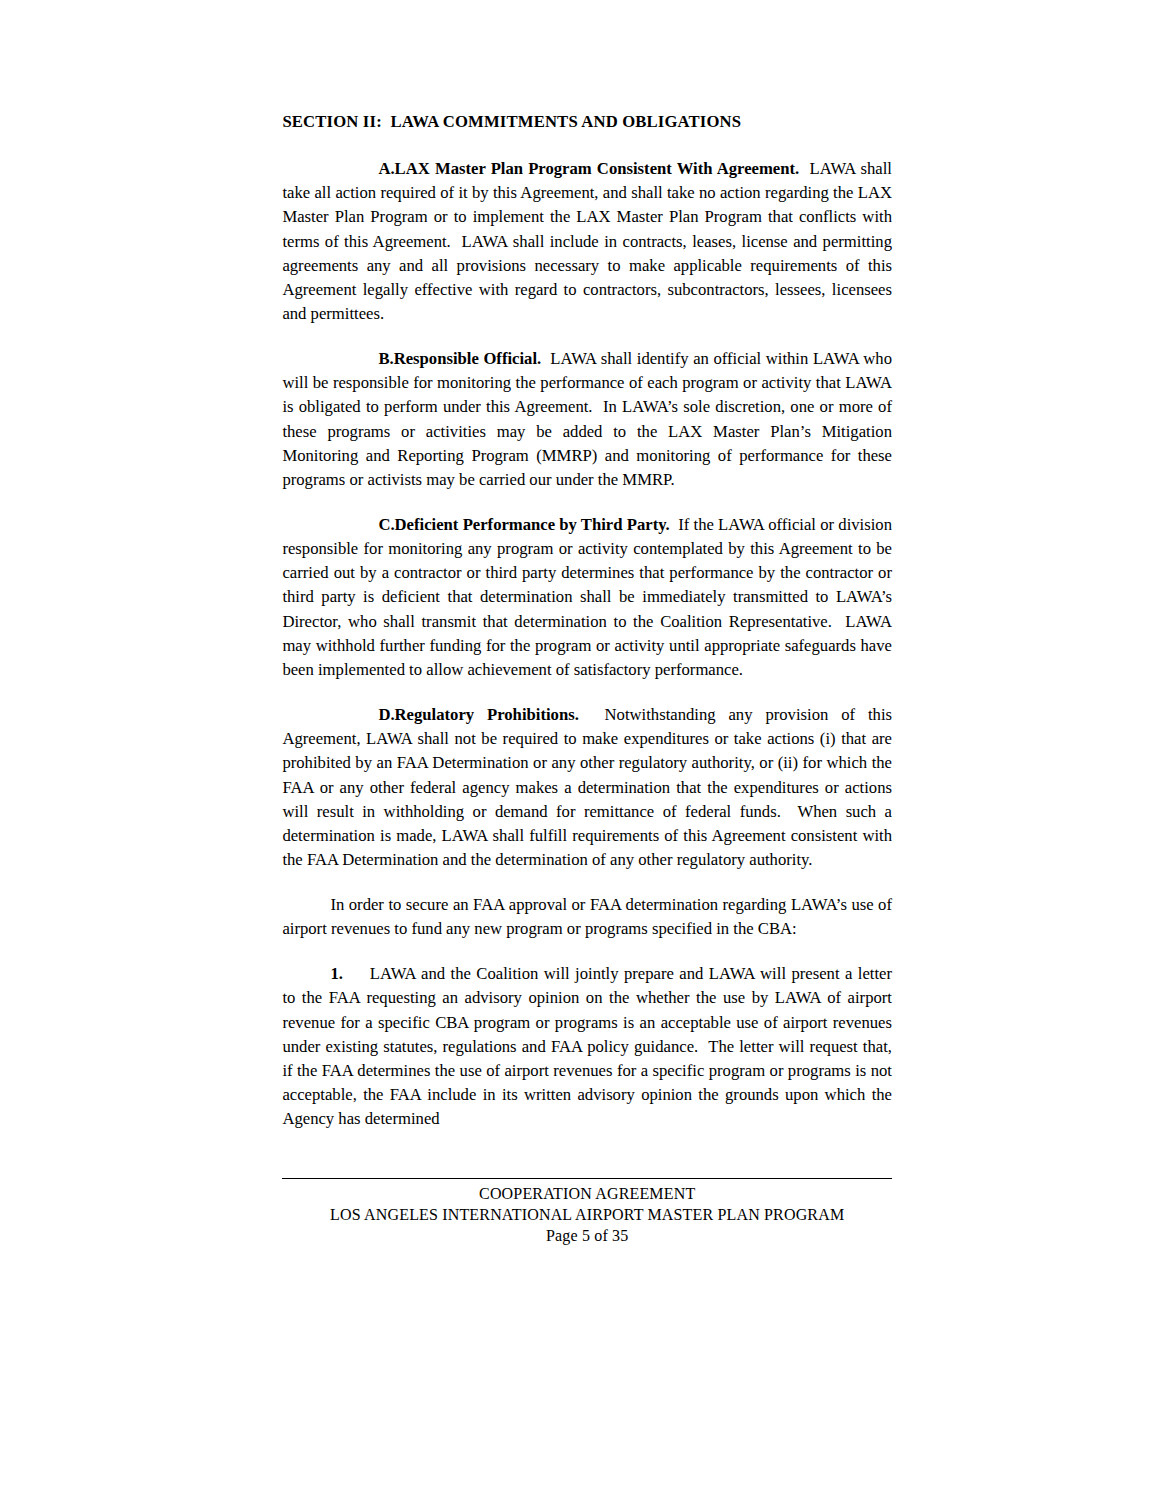SECTION II: LAWA COMMITMENTS AND OBLIGATIONS
A. LAX Master Plan Program Consistent With Agreement. LAWA shall take all action required of it by this Agreement, and shall take no action regarding the LAX Master Plan Program or to implement the LAX Master Plan Program that conflicts with terms of this Agreement. LAWA shall include in contracts, leases, license and permitting agreements any and all provisions necessary to make applicable requirements of this Agreement legally effective with regard to contractors, subcontractors, lessees, licensees and permittees.
B. Responsible Official. LAWA shall identify an official within LAWA who will be responsible for monitoring the performance of each program or activity that LAWA is obligated to perform under this Agreement. In LAWA’s sole discretion, one or more of these programs or activities may be added to the LAX Master Plan’s Mitigation Monitoring and Reporting Program (MMRP) and monitoring of performance for these programs or activists may be carried our under the MMRP.
C. Deficient Performance by Third Party. If the LAWA official or division responsible for monitoring any program or activity contemplated by this Agreement to be carried out by a contractor or third party determines that performance by the contractor or third party is deficient that determination shall be immediately transmitted to LAWA’s Director, who shall transmit that determination to the Coalition Representative. LAWA may withhold further funding for the program or activity until appropriate safeguards have been implemented to allow achievement of satisfactory performance.
D. Regulatory Prohibitions. Notwithstanding any provision of this Agreement, LAWA shall not be required to make expenditures or take actions (i) that are prohibited by an FAA Determination or any other regulatory authority, or (ii) for which the FAA or any other federal agency makes a determination that the expenditures or actions will result in withholding or demand for remittance of federal funds. When such a determination is made, LAWA shall fulfill requirements of this Agreement consistent with the FAA Determination and the determination of any other regulatory authority.
In order to secure an FAA approval or FAA determination regarding LAWA’s use of airport revenues to fund any new program or programs specified in the CBA:
1. LAWA and the Coalition will jointly prepare and LAWA will present a letter to the FAA requesting an advisory opinion on the whether the use by LAWA of airport revenue for a specific CBA program or programs is an acceptable use of airport revenues under existing statutes, regulations and FAA policy guidance. The letter will request that, if the FAA determines the use of airport revenues for a specific program or programs is not acceptable, the FAA include in its written advisory opinion the grounds upon which the Agency has determined
COOPERATION AGREEMENT
LOS ANGELES INTERNATIONAL AIRPORT MASTER PLAN PROGRAM
Page 5 of 35